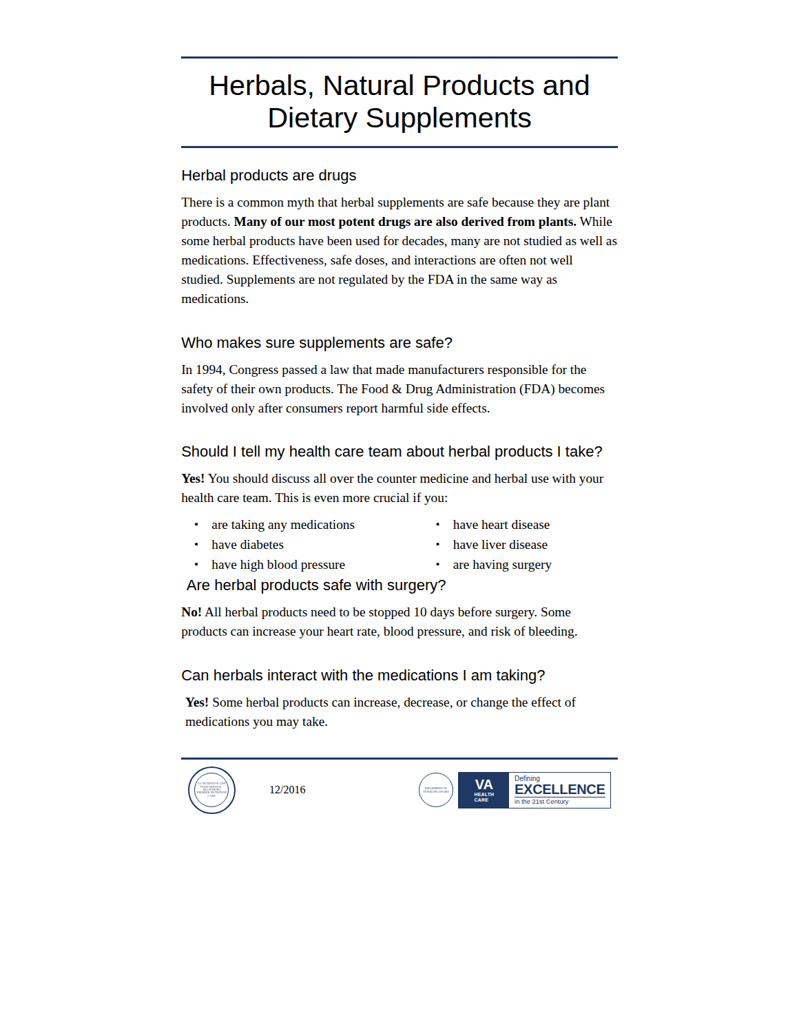Herbals, Natural Products and
Dietary Supplements
Herbal products are drugs
There is a common myth that herbal supplements are safe because they are plant products. Many of our most potent drugs are also derived from plants. While some herbal products have been used for decades, many are not studied as well as medications. Effectiveness, safe doses, and interactions are often not well studied. Supplements are not regulated by the FDA in the same way as medications.
Who makes sure supplements are safe?
In 1994, Congress passed a law that made manufacturers responsible for the safety of their own products. The Food & Drug Administration (FDA) becomes involved only after consumers report harmful side effects.
Should I tell my health care team about herbal products I take?
Yes! You should discuss all over the counter medicine and herbal use with your health care team. This is even more crucial if you:
are taking any medications
have diabetes
have high blood pressure
have heart disease
have liver disease
are having surgery
Are herbal products safe with surgery?
No! All herbal products need to be stopped 10 days before surgery. Some products can increase your heart rate, blood pressure, and risk of bleeding.
Can herbals interact with the medications I am taking?
Yes! Some herbal products can increase, decrease, or change the effect of medications you may take.
VA NUTRITION AND FOOD SERVICE · DELIVERING PREMIER NUTRITION CARE
12/2016
DEPARTMENT OF VETERANS AFFAIRS
VA
HEALTH
CARE
Defining
EXCELLENCE
in the 21st Century